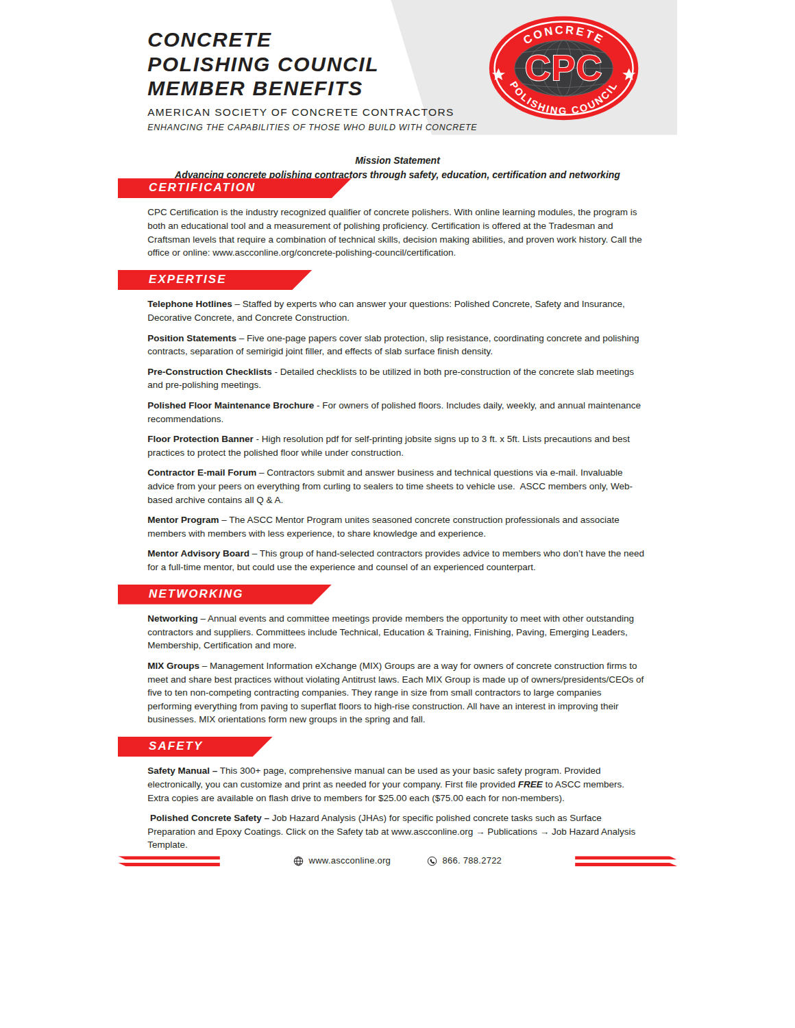CPC CONCRETE POLISHING COUNCIL
Concrete
Polishing Council
Member Benefits
American Society of Concrete Contractors
Enhancing the capabilities of those who build with concrete
Mission Statement
Advancing concrete polishing contractors through safety, education, certification and networking
Certification
CPC Certification is the industry recognized qualifier of concrete polishers. With online learning modules, the program is both an educational tool and a measurement of polishing proficiency. Certification is offered at the Tradesman and Craftsman levels that require a combination of technical skills, decision making abilities, and proven work history. Call the office or online: www.ascconline.org/concrete-polishing-council/certification.
Expertise
Telephone Hotlines – Staffed by experts who can answer your questions: Polished Concrete, Safety and Insurance, Decorative Concrete, and Concrete Construction.
Position Statements – Five one-page papers cover slab protection, slip resistance, coordinating concrete and polishing contracts, separation of semirigid joint filler, and effects of slab surface finish density.
Pre-Construction Checklists - Detailed checklists to be utilized in both pre-construction of the concrete slab meetings and pre-polishing meetings.
Polished Floor Maintenance Brochure - For owners of polished floors. Includes daily, weekly, and annual maintenance recommendations.
Floor Protection Banner - High resolution pdf for self-printing jobsite signs up to 3 ft. x 5ft. Lists precautions and best practices to protect the polished floor while under construction.
Contractor E-mail Forum – Contractors submit and answer business and technical questions via e-mail. Invaluable advice from your peers on everything from curling to sealers to time sheets to vehicle use. ASCC members only, Web-based archive contains all Q & A.
Mentor Program – The ASCC Mentor Program unites seasoned concrete construction professionals and associate members with members with less experience, to share knowledge and experience.
Mentor Advisory Board – This group of hand-selected contractors provides advice to members who don’t have the need for a full-time mentor, but could use the experience and counsel of an experienced counterpart.
Networking
Networking – Annual events and committee meetings provide members the opportunity to meet with other outstanding contractors and suppliers. Committees include Technical, Education & Training, Finishing, Paving, Emerging Leaders, Membership, Certification and more.
MIX Groups – Management Information eXchange (MIX) Groups are a way for owners of concrete construction firms to meet and share best practices without violating Antitrust laws. Each MIX Group is made up of owners/presidents/CEOs of five to ten non-competing contracting companies. They range in size from small contractors to large companies performing everything from paving to superflat floors to high-rise construction. All have an interest in improving their businesses. MIX orientations form new groups in the spring and fall.
Safety
Safety Manual – This 300+ page, comprehensive manual can be used as your basic safety program. Provided electronically, you can customize and print as needed for your company. First file provided FREE to ASCC members. Extra copies are available on flash drive to members for $25.00 each ($75.00 each for non-members).
Polished Concrete Safety – Job Hazard Analysis (JHAs) for specific polished concrete tasks such as Surface Preparation and Epoxy Coatings. Click on the Safety tab at www.ascconline.org → Publications → Job Hazard Analysis Template.
www.ascconline.org
866. 788.2722